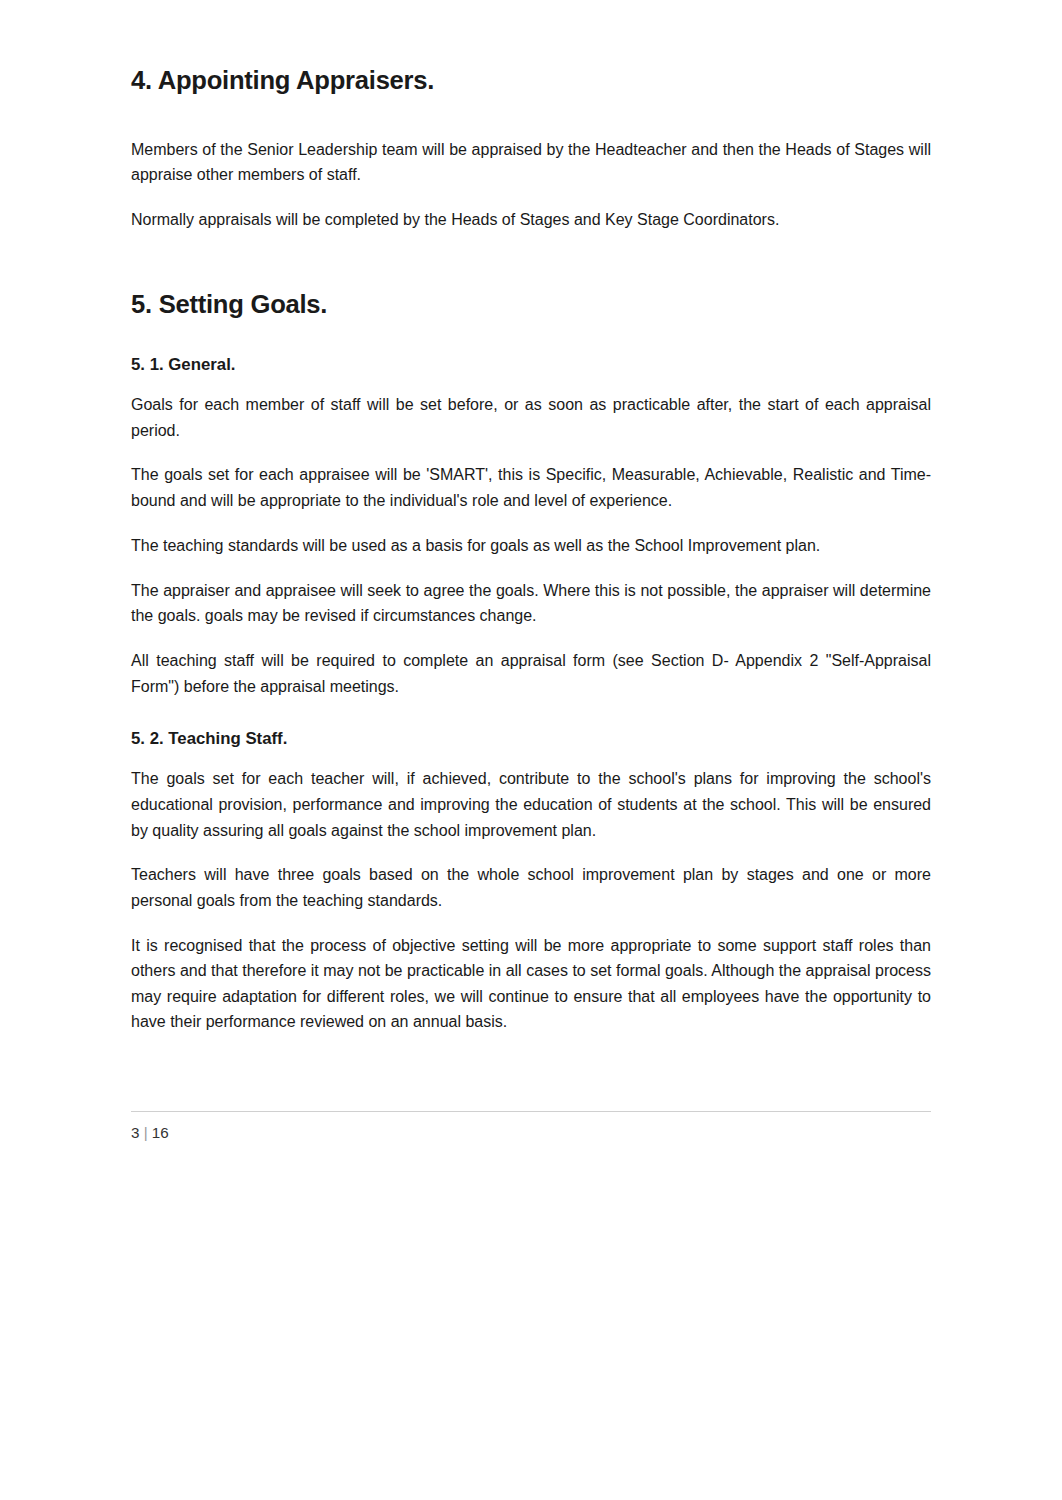4. Appointing Appraisers.
Members of the Senior Leadership team will be appraised by the Headteacher and then the Heads of Stages will appraise other members of staff.
Normally appraisals will be completed by the Heads of Stages and Key Stage Coordinators.
5. Setting Goals.
5. 1. General.
Goals for each member of staff will be set before, or as soon as practicable after, the start of each appraisal period.
The goals set for each appraisee will be 'SMART', this is Specific, Measurable, Achievable, Realistic and Time-bound and will be appropriate to the individual's role and level of experience.
The teaching standards will be used as a basis for goals as well as the School Improvement plan.
The appraiser and appraisee will seek to agree the goals. Where this is not possible, the appraiser will determine the goals. goals may be revised if circumstances change.
All teaching staff will be required to complete an appraisal form (see Section D- Appendix 2 "Self-Appraisal Form") before the appraisal meetings.
5. 2. Teaching Staff.
The goals set for each teacher will, if achieved, contribute to the school's plans for improving the school's educational provision, performance and improving the education of students at the school. This will be ensured by quality assuring all goals against the school improvement plan.
Teachers will have three goals based on the whole school improvement plan by stages and one or more personal goals from the teaching standards.
It is recognised that the process of objective setting will be more appropriate to some support staff roles than others and that therefore it may not be practicable in all cases to set formal goals. Although the appraisal process may require adaptation for different roles, we will continue to ensure that all employees have the opportunity to have their performance reviewed on an annual basis.
3 | 16